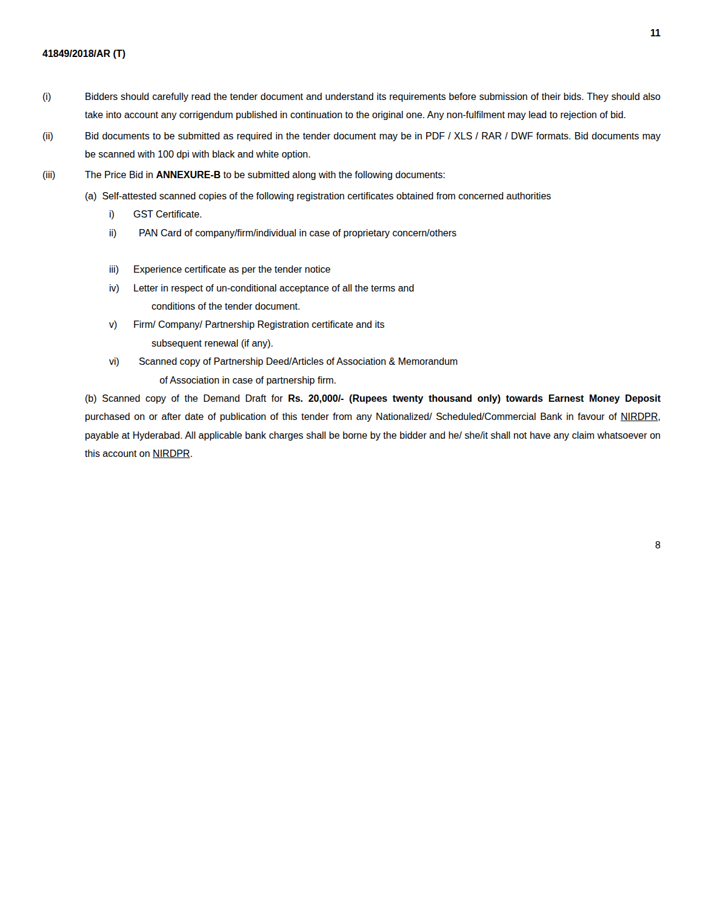11
41849/2018/AR (T)
(i) Bidders should carefully read the tender document and understand its requirements before submission of their bids. They should also take into account any corrigendum published in continuation to the original one. Any non-fulfilment may lead to rejection of bid.
(ii) Bid documents to be submitted as required in the tender document may be in PDF / XLS / RAR / DWF formats. Bid documents may be scanned with 100 dpi with black and white option.
(iii) The Price Bid in ANNEXURE-B to be submitted along with the following documents:
(a) Self-attested scanned copies of the following registration certificates obtained from concerned authorities
i) GST Certificate.
ii) PAN Card of company/firm/individual in case of proprietary concern/others
iii) Experience certificate as per the tender notice
iv) Letter in respect of un-conditional acceptance of all the terms and
conditions of the tender document.
v) Firm/ Company/ Partnership Registration certificate and its
subsequent renewal (if any).
vi) Scanned copy of Partnership Deed/Articles of Association & Memorandum
of Association in case of partnership firm.
(b) Scanned copy of the Demand Draft for Rs. 20,000/- (Rupees twenty thousand only) towards Earnest Money Deposit purchased on or after date of publication of this tender from any Nationalized/ Scheduled/Commercial Bank in favour of NIRDPR, payable at Hyderabad. All applicable bank charges shall be borne by the bidder and he/ she/it shall not have any claim whatsoever on this account on NIRDPR.
8